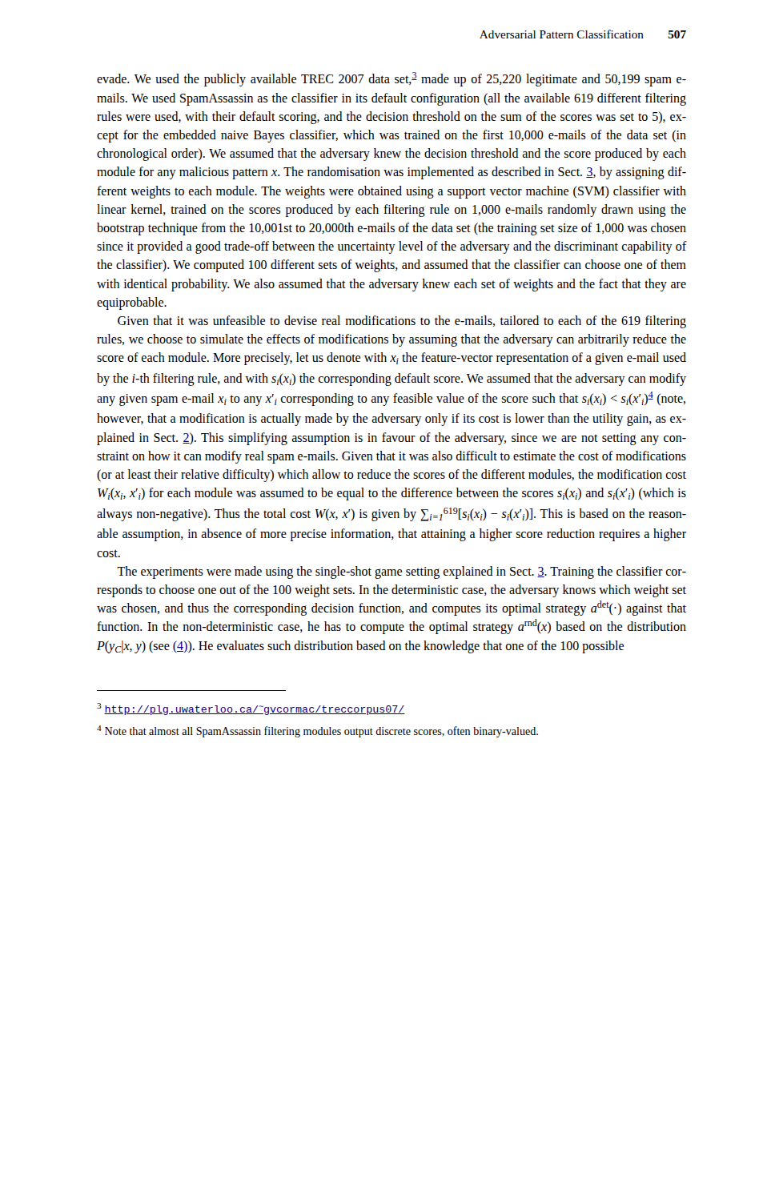Adversarial Pattern Classification 507
evade. We used the publicly available TREC 2007 data set,3 made up of 25,220 legitimate and 50,199 spam e-mails. We used SpamAssassin as the classifier in its default configuration (all the available 619 different filtering rules were used, with their default scoring, and the decision threshold on the sum of the scores was set to 5), except for the embedded naive Bayes classifier, which was trained on the first 10,000 e-mails of the data set (in chronological order). We assumed that the adversary knew the decision threshold and the score produced by each module for any malicious pattern x. The randomisation was implemented as described in Sect. 3, by assigning different weights to each module. The weights were obtained using a support vector machine (SVM) classifier with linear kernel, trained on the scores produced by each filtering rule on 1,000 e-mails randomly drawn using the bootstrap technique from the 10,001st to 20,000th e-mails of the data set (the training set size of 1,000 was chosen since it provided a good trade-off between the uncertainty level of the adversary and the discriminant capability of the classifier). We computed 100 different sets of weights, and assumed that the classifier can choose one of them with identical probability. We also assumed that the adversary knew each set of weights and the fact that they are equiprobable.
Given that it was unfeasible to devise real modifications to the e-mails, tailored to each of the 619 filtering rules, we choose to simulate the effects of modifications by assuming that the adversary can arbitrarily reduce the score of each module. More precisely, let us denote with xi the feature-vector representation of a given e-mail used by the i-th filtering rule, and with si(xi) the corresponding default score. We assumed that the adversary can modify any given spam e-mail xi to any x′i corresponding to any feasible value of the score such that si(xi) < si(x′i)4 (note, however, that a modification is actually made by the adversary only if its cost is lower than the utility gain, as explained in Sect. 2). This simplifying assumption is in favour of the adversary, since we are not setting any constraint on how it can modify real spam e-mails. Given that it was also difficult to estimate the cost of modifications (or at least their relative difficulty) which allow to reduce the scores of the different modules, the modification cost Wi(xi, x′i) for each module was assumed to be equal to the difference between the scores si(xi) and si(x′i) (which is always non-negative). Thus the total cost W(x, x′) is given by ∑i=1619[si(xi) − si(x′i)]. This is based on the reasonable assumption, in absence of more precise information, that attaining a higher score reduction requires a higher cost.
The experiments were made using the single-shot game setting explained in Sect. 3. Training the classifier corresponds to choose one out of the 100 weight sets. In the deterministic case, the adversary knows which weight set was chosen, and thus the corresponding decision function, and computes its optimal strategy adet(·) against that function. In the non-deterministic case, he has to compute the optimal strategy arnd(x) based on the distribution P(yC|x, y) (see (4)). He evaluates such distribution based on the knowledge that one of the 100 possible
3 http://plg.uwaterloo.ca/∼gvcormac/treccorpus07/
4 Note that almost all SpamAssassin filtering modules output discrete scores, often binary-valued.